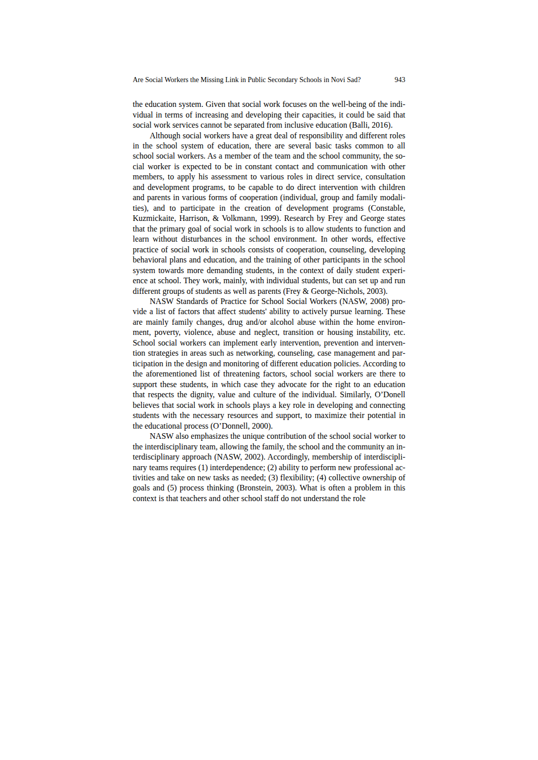Are Social Workers the Missing Link in Public Secondary Schools in Novi Sad? 943
the education system. Given that social work focuses on the well-being of the individual in terms of increasing and developing their capacities, it could be said that social work services cannot be separated from inclusive education (Balli, 2016).
Although social workers have a great deal of responsibility and different roles in the school system of education, there are several basic tasks common to all school social workers. As a member of the team and the school community, the social worker is expected to be in constant contact and communication with other members, to apply his assessment to various roles in direct service, consultation and development programs, to be capable to do direct intervention with children and parents in various forms of cooperation (individual, group and family modalities), and to participate in the creation of development programs (Constable, Kuzmickaite, Harrison, & Volkmann, 1999). Research by Frey and George states that the primary goal of social work in schools is to allow students to function and learn without disturbances in the school environment. In other words, effective practice of social work in schools consists of cooperation, counseling, developing behavioral plans and education, and the training of other participants in the school system towards more demanding students, in the context of daily student experience at school. They work, mainly, with individual students, but can set up and run different groups of students as well as parents (Frey & George-Nichols, 2003).
NASW Standards of Practice for School Social Workers (NASW, 2008) provide a list of factors that affect students' ability to actively pursue learning. These are mainly family changes, drug and/or alcohol abuse within the home environment, poverty, violence, abuse and neglect, transition or housing instability, etc. School social workers can implement early intervention, prevention and intervention strategies in areas such as networking, counseling, case management and participation in the design and monitoring of different education policies. According to the aforementioned list of threatening factors, school social workers are there to support these students, in which case they advocate for the right to an education that respects the dignity, value and culture of the individual. Similarly, O’Donell believes that social work in schools plays a key role in developing and connecting students with the necessary resources and support, to maximize their potential in the educational process (O’Donnell, 2000).
NASW also emphasizes the unique contribution of the school social worker to the interdisciplinary team, allowing the family, the school and the community an interdisciplinary approach (NASW, 2002). Accordingly, membership of interdisciplinary teams requires (1) interdependence; (2) ability to perform new professional activities and take on new tasks as needed; (3) flexibility; (4) collective ownership of goals and (5) process thinking (Bronstein, 2003). What is often a problem in this context is that teachers and other school staff do not understand the role